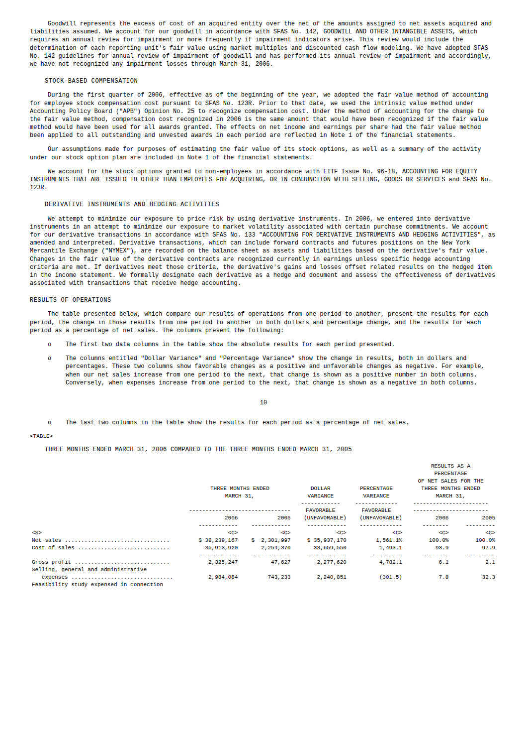Goodwill represents the excess of cost of an acquired entity over the net of the amounts assigned to net assets acquired and liabilities assumed. We account for our goodwill in accordance with SFAS No. 142, GOODWILL AND OTHER INTANGIBLE ASSETS, which requires an annual review for impairment or more frequently if impairment indicators arise. This review would include the determination of each reporting unit's fair value using market multiples and discounted cash flow modeling. We have adopted SFAS No. 142 guidelines for annual review of impairment of goodwill and has performed its annual review of impairment and accordingly, we have not recognized any impairment losses through March 31, 2006.
STOCK-BASED COMPENSATION
During the first quarter of 2006, effective as of the beginning of the year, we adopted the fair value method of accounting for employee stock compensation cost pursuant to SFAS No. 123R. Prior to that date, we used the intrinsic value method under Accounting Policy Board ("APB") Opinion No. 25 to recognize compensation cost. Under the method of accounting for the change to the fair value method, compensation cost recognized in 2006 is the same amount that would have been recognized if the fair value method would have been used for all awards granted. The effects on net income and earnings per share had the fair value method been applied to all outstanding and unvested awards in each period are reflected in Note 1 of the financial statements.
Our assumptions made for purposes of estimating the fair value of its stock options, as well as a summary of the activity under our stock option plan are included in Note 1 of the financial statements.
We account for the stock options granted to non-employees in accordance with EITF Issue No. 96-18, ACCOUNTING FOR EQUITY INSTRUMENTS THAT ARE ISSUED TO OTHER THAN EMPLOYEES FOR ACQUIRING, OR IN CONJUNCTION WITH SELLING, GOODS OR SERVICES and SFAS No. 123R.
DERIVATIVE INSTRUMENTS AND HEDGING ACTIVITIES
We attempt to minimize our exposure to price risk by using derivative instruments. In 2006, we entered into derivative instruments in an attempt to minimize our exposure to market volatility associated with certain purchase commitments. We account for our derivative transactions in accordance with SFAS No. 133 "ACCOUNTING FOR DERIVATIVE INSTRUMENTS AND HEDGING ACTIVITIES", as amended and interpreted. Derivative transactions, which can include forward contracts and futures positions on the New York Mercantile Exchange ("NYMEX"), are recorded on the balance sheet as assets and liabilities based on the derivative's fair value. Changes in the fair value of the derivative contracts are recognized currently in earnings unless specific hedge accounting criteria are met. If derivatives meet those criteria, the derivative's gains and losses offset related results on the hedged item in the income statement. We formally designate each derivative as a hedge and document and assess the effectiveness of derivatives associated with transactions that receive hedge accounting.
RESULTS OF OPERATIONS
The table presented below, which compare our results of operations from one period to another, present the results for each period, the change in those results from one period to another in both dollars and percentage change, and the results for each period as a percentage of net sales. The columns present the following:
o The first two data columns in the table show the absolute results for each period presented.
o The columns entitled "Dollar Variance" and "Percentage Variance" show the change in results, both in dollars and percentages. These two columns show favorable changes as a positive and unfavorable changes as negative. For example, when our net sales increase from one period to the next, that change is shown as a positive number in both columns. Conversely, when expenses increase from one period to the next, that change is shown as a negative in both columns.
10
o The last two columns in the table show the results for each period as a percentage of net sales.
<TABLE>
THREE MONTHS ENDED MARCH 31, 2006 COMPARED TO THE THREE MONTHS ENDED MARCH 31, 2005
| | | | | RESULTS AS A PERCENTAGE |
| | THREE MONTHS ENDED MARCH 31, | DOLLAR VARIANCE | PERCENTAGE VARIANCE | OF NET SALES FOR THE THREE MONTHS ENDED MARCH 31, |
| | | ------------ | ------------- | ----------------------- |
| | ------------------------------- | FAVORABLE | FAVORABLE | ----------------------- |
| | 2006 | 2005 | (UNFAVORABLE) | (UNFAVORABLE) | 2006 | 2005 |
| | ------------ | ------------ | ------------ | ------------- | -------- | --------- |
| <S> | <C> | <C> | <C> | <C> | <C> | <C> |
| Net sales ................................ | $ 38,239,167 | $ 2,301,997 | $ 35,937,170 | 1,561.1% | 100.0% | 100.0% |
| Cost of sales ............................ | 35,913,920 | 2,254,370 | 33,659,550 | 1,493.1 | 93.9 | 97.9 |
| | ------------ | ------------ | ------------ | --------- | -------- | --------- |
| Gross profit ............................. | 2,325,247 | 47,627 | 2,277,620 | 4,782.1 | 6.1 | 2.1 |
| Selling, general and administrative expenses ............................... | 2,984,084 | 743,233 | 2,240,851 | (301.5) | 7.8 | 32.3 |
| Feasibility study expensed in connection | | | | | | |